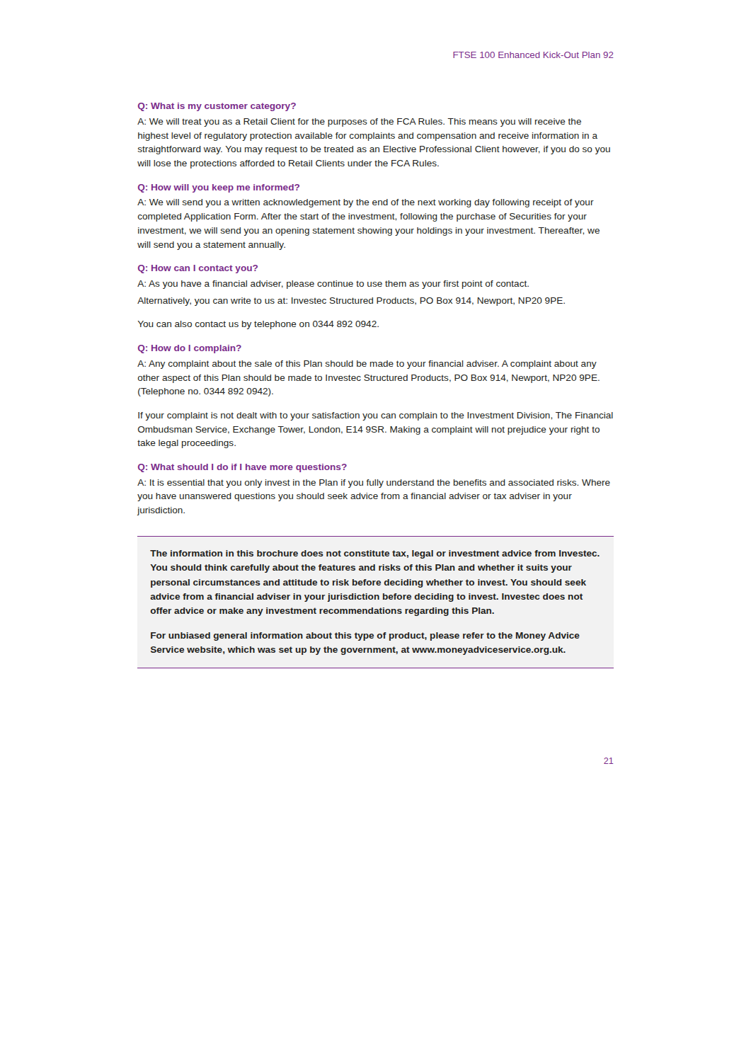FTSE 100 Enhanced Kick-Out Plan 92
Q: What is my customer category?
A: We will treat you as a Retail Client for the purposes of the FCA Rules. This means you will receive the highest level of regulatory protection available for complaints and compensation and receive information in a straightforward way. You may request to be treated as an Elective Professional Client however, if you do so you will lose the protections afforded to Retail Clients under the FCA Rules.
Q: How will you keep me informed?
A: We will send you a written acknowledgement by the end of the next working day following receipt of your completed Application Form. After the start of the investment, following the purchase of Securities for your investment, we will send you an opening statement showing your holdings in your investment. Thereafter, we will send you a statement annually.
Q: How can I contact you?
A: As you have a financial adviser, please continue to use them as your first point of contact.
Alternatively, you can write to us at: Investec Structured Products, PO Box 914, Newport, NP20 9PE.
You can also contact us by telephone on 0344 892 0942.
Q: How do I complain?
A: Any complaint about the sale of this Plan should be made to your financial adviser. A complaint about any other aspect of this Plan should be made to Investec Structured Products, PO Box 914, Newport, NP20 9PE. (Telephone no. 0344 892 0942).
If your complaint is not dealt with to your satisfaction you can complain to the Investment Division, The Financial Ombudsman Service, Exchange Tower, London, E14 9SR. Making a complaint will not prejudice your right to take legal proceedings.
Q: What should I do if I have more questions?
A: It is essential that you only invest in the Plan if you fully understand the benefits and associated risks. Where you have unanswered questions you should seek advice from a financial adviser or tax adviser in your jurisdiction.
The information in this brochure does not constitute tax, legal or investment advice from Investec. You should think carefully about the features and risks of this Plan and whether it suits your personal circumstances and attitude to risk before deciding whether to invest. You should seek advice from a financial adviser in your jurisdiction before deciding to invest. Investec does not offer advice or make any investment recommendations regarding this Plan.
For unbiased general information about this type of product, please refer to the Money Advice Service website, which was set up by the government, at www.moneyadviceservice.org.uk.
21